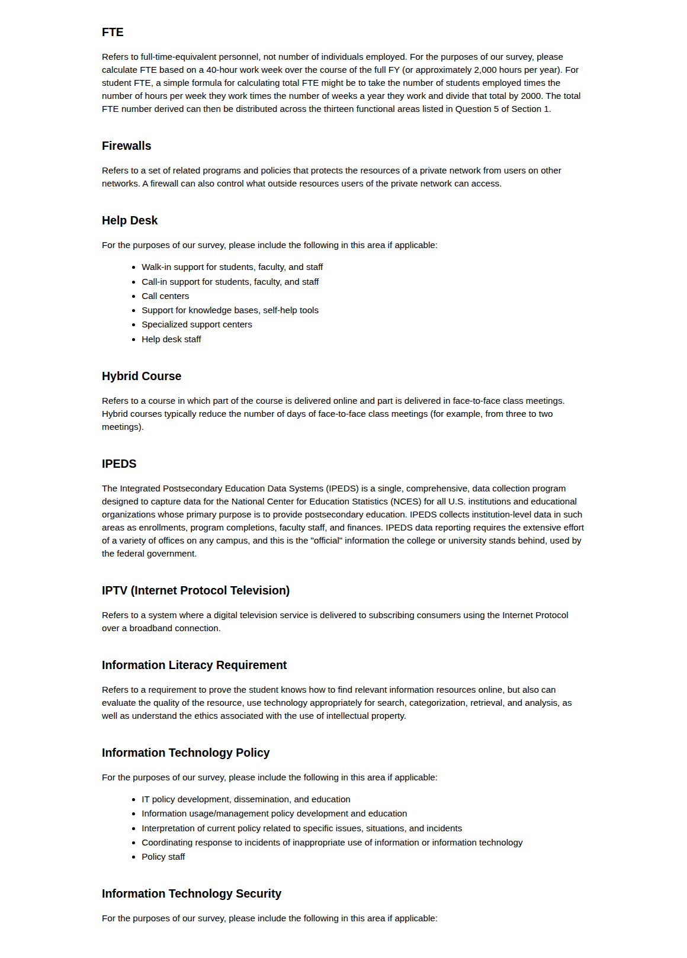FTE
Refers to full-time-equivalent personnel, not number of individuals employed. For the purposes of our survey, please calculate FTE based on a 40-hour work week over the course of the full FY (or approximately 2,000 hours per year). For student FTE, a simple formula for calculating total FTE might be to take the number of students employed times the number of hours per week they work times the number of weeks a year they work and divide that total by 2000. The total FTE number derived can then be distributed across the thirteen functional areas listed in Question 5 of Section 1.
Firewalls
Refers to a set of related programs and policies that protects the resources of a private network from users on other networks. A firewall can also control what outside resources users of the private network can access.
Help Desk
For the purposes of our survey, please include the following in this area if applicable:
Walk-in support for students, faculty, and staff
Call-in support for students, faculty, and staff
Call centers
Support for knowledge bases, self-help tools
Specialized support centers
Help desk staff
Hybrid Course
Refers to a course in which part of the course is delivered online and part is delivered in face-to-face class meetings. Hybrid courses typically reduce the number of days of face-to-face class meetings (for example, from three to two meetings).
IPEDS
The Integrated Postsecondary Education Data Systems (IPEDS) is a single, comprehensive, data collection program designed to capture data for the National Center for Education Statistics (NCES) for all U.S. institutions and educational organizations whose primary purpose is to provide postsecondary education. IPEDS collects institution-level data in such areas as enrollments, program completions, faculty staff, and finances. IPEDS data reporting requires the extensive effort of a variety of offices on any campus, and this is the "official" information the college or university stands behind, used by the federal government.
IPTV (Internet Protocol Television)
Refers to a system where a digital television service is delivered to subscribing consumers using the Internet Protocol over a broadband connection.
Information Literacy Requirement
Refers to a requirement to prove the student knows how to find relevant information resources online, but also can evaluate the quality of the resource, use technology appropriately for search, categorization, retrieval, and analysis, as well as understand the ethics associated with the use of intellectual property.
Information Technology Policy
For the purposes of our survey, please include the following in this area if applicable:
IT policy development, dissemination, and education
Information usage/management policy development and education
Interpretation of current policy related to specific issues, situations, and incidents
Coordinating response to incidents of inappropriate use of information or information technology
Policy staff
Information Technology Security
For the purposes of our survey, please include the following in this area if applicable: